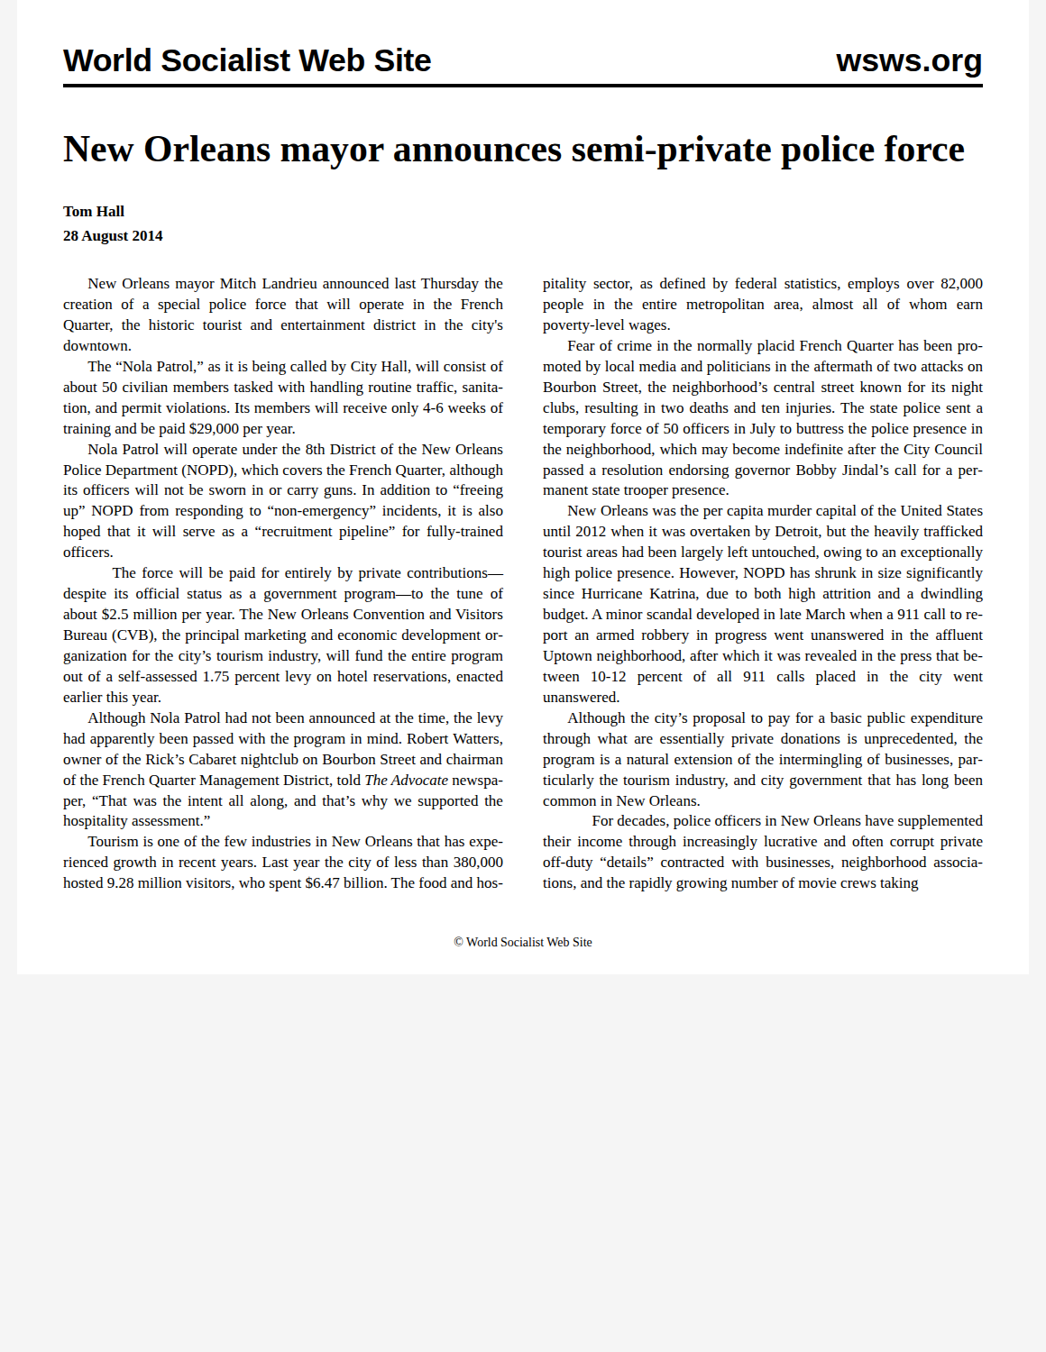World Socialist Web Site
wsws.org
New Orleans mayor announces semi-private police force
Tom Hall
28 August 2014
New Orleans mayor Mitch Landrieu announced last Thursday the creation of a special police force that will operate in the French Quarter, the historic tourist and entertainment district in the city's downtown.
The “Nola Patrol,” as it is being called by City Hall, will consist of about 50 civilian members tasked with handling routine traffic, sanitation, and permit violations. Its members will receive only 4-6 weeks of training and be paid $29,000 per year.
Nola Patrol will operate under the 8th District of the New Orleans Police Department (NOPD), which covers the French Quarter, although its officers will not be sworn in or carry guns. In addition to “freeing up” NOPD from responding to “non-emergency” incidents, it is also hoped that it will serve as a “recruitment pipeline” for fully-trained officers.
The force will be paid for entirely by private contributions—despite its official status as a government program—to the tune of about $2.5 million per year. The New Orleans Convention and Visitors Bureau (CVB), the principal marketing and economic development organization for the city’s tourism industry, will fund the entire program out of a self-assessed 1.75 percent levy on hotel reservations, enacted earlier this year.
Although Nola Patrol had not been announced at the time, the levy had apparently been passed with the program in mind. Robert Watters, owner of the Rick’s Cabaret nightclub on Bourbon Street and chairman of the French Quarter Management District, told The Advocate newspaper, “That was the intent all along, and that’s why we supported the hospitality assessment.”
Tourism is one of the few industries in New Orleans that has experienced growth in recent years. Last year the city of less than 380,000 hosted 9.28 million visitors, who spent $6.47 billion. The food and hospitality sector, as defined by federal statistics, employs over 82,000 people in the entire metropolitan area, almost all of whom earn poverty-level wages.
Fear of crime in the normally placid French Quarter has been promoted by local media and politicians in the aftermath of two attacks on Bourbon Street, the neighborhood’s central street known for its night clubs, resulting in two deaths and ten injuries. The state police sent a temporary force of 50 officers in July to buttress the police presence in the neighborhood, which may become indefinite after the City Council passed a resolution endorsing governor Bobby Jindal’s call for a permanent state trooper presence.
New Orleans was the per capita murder capital of the United States until 2012 when it was overtaken by Detroit, but the heavily trafficked tourist areas had been largely left untouched, owing to an exceptionally high police presence. However, NOPD has shrunk in size significantly since Hurricane Katrina, due to both high attrition and a dwindling budget. A minor scandal developed in late March when a 911 call to report an armed robbery in progress went unanswered in the affluent Uptown neighborhood, after which it was revealed in the press that between 10-12 percent of all 911 calls placed in the city went unanswered.
Although the city’s proposal to pay for a basic public expenditure through what are essentially private donations is unprecedented, the program is a natural extension of the intermingling of businesses, particularly the tourism industry, and city government that has long been common in New Orleans.
For decades, police officers in New Orleans have supplemented their income through increasingly lucrative and often corrupt private off-duty “details” contracted with businesses, neighborhood associations, and the rapidly growing number of movie crews taking
© World Socialist Web Site